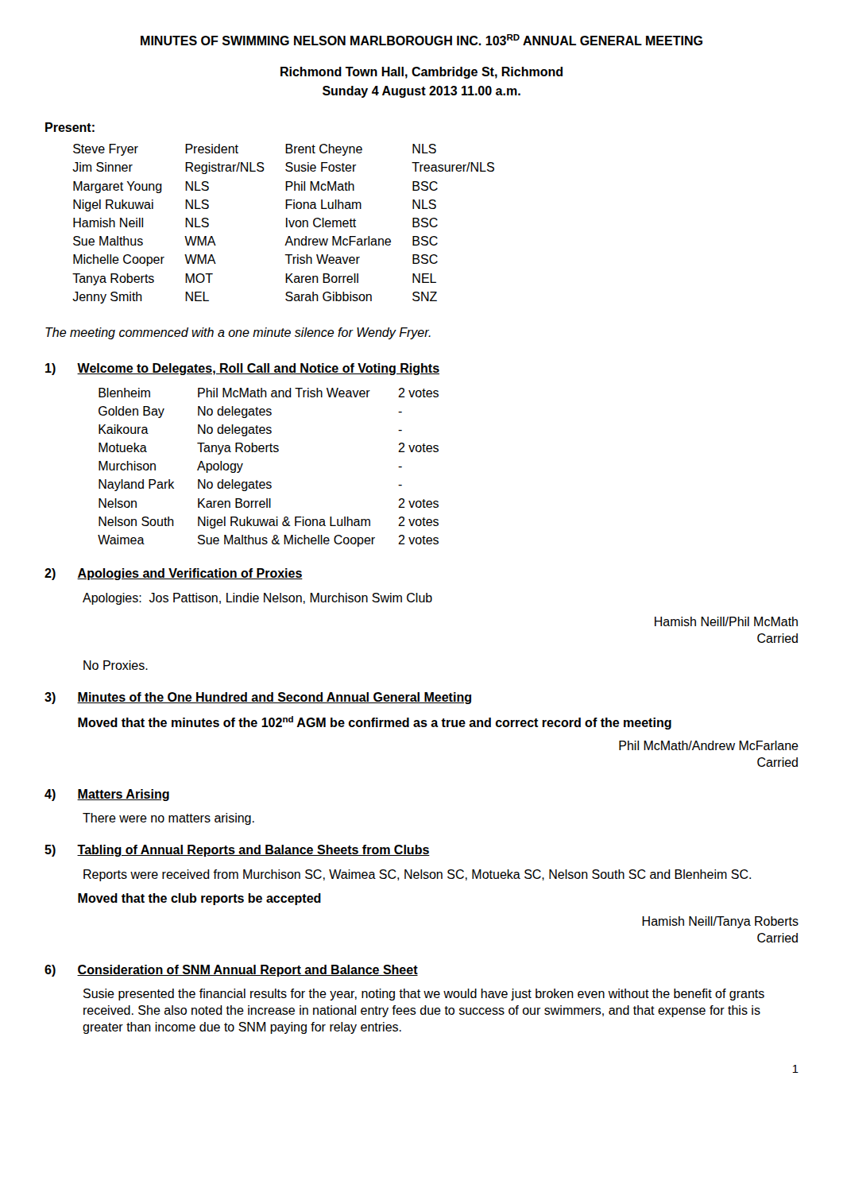MINUTES OF SWIMMING NELSON MARLBOROUGH INC. 103RD ANNUAL GENERAL MEETING
Richmond Town Hall, Cambridge St, Richmond
Sunday 4 August 2013 11.00 a.m.
Present:
| Steve Fryer | President | Brent Cheyne | NLS |
| Jim Sinner | Registrar/NLS | Susie Foster | Treasurer/NLS |
| Margaret Young | NLS | Phil McMath | BSC |
| Nigel Rukuwai | NLS | Fiona Lulham | NLS |
| Hamish Neill | NLS | Ivon Clemett | BSC |
| Sue Malthus | WMA | Andrew McFarlane | BSC |
| Michelle Cooper | WMA | Trish Weaver | BSC |
| Tanya Roberts | MOT | Karen Borrell | NEL |
| Jenny Smith | NEL | Sarah Gibbison | SNZ |
The meeting commenced with a one minute silence for Wendy Fryer.
Welcome to Delegates, Roll Call and Notice of Voting Rights
| Blenheim | Phil McMath and Trish Weaver | 2 votes |
| Golden Bay | No delegates | - |
| Kaikoura | No delegates | - |
| Motueka | Tanya Roberts | 2 votes |
| Murchison | Apology | - |
| Nayland Park | No delegates | - |
| Nelson | Karen Borrell | 2 votes |
| Nelson South | Nigel Rukuwai & Fiona Lulham | 2 votes |
| Waimea | Sue Malthus & Michelle Cooper | 2 votes |
Apologies and Verification of Proxies
Apologies: Jos Pattison, Lindie Nelson, Murchison Swim Club
Hamish Neill/Phil McMath
Carried
No Proxies.
Minutes of the One Hundred and Second Annual General Meeting
Moved that the minutes of the 102nd AGM be confirmed as a true and correct record of the meeting
Phil McMath/Andrew McFarlane
Carried
Matters Arising
There were no matters arising.
Tabling of Annual Reports and Balance Sheets from Clubs
Reports were received from Murchison SC, Waimea SC, Nelson SC, Motueka SC, Nelson South SC and Blenheim SC.
Moved that the club reports be accepted
Hamish Neill/Tanya Roberts
Carried
Consideration of SNM Annual Report and Balance Sheet
Susie presented the financial results for the year, noting that we would have just broken even without the benefit of grants received. She also noted the increase in national entry fees due to success of our swimmers, and that expense for this is greater than income due to SNM paying for relay entries.
1